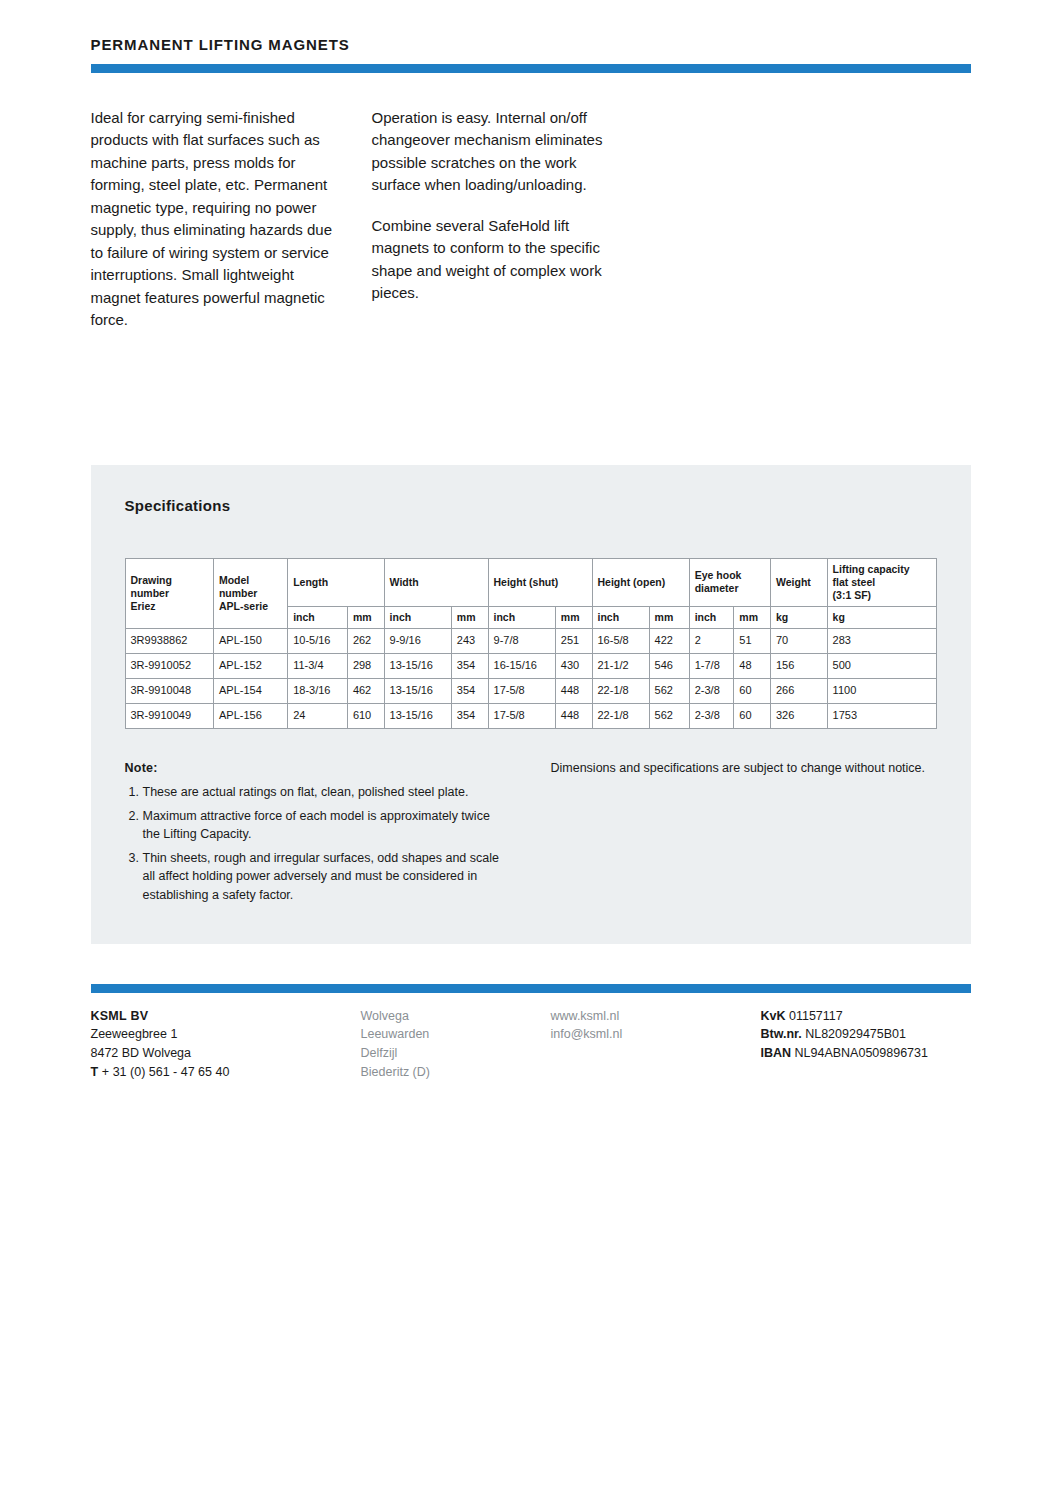Permanent Lifting Magnets
Ideal for carrying semi-finished products with flat surfaces such as machine parts, press molds for forming, steel plate, etc. Permanent magnetic type, requiring no power supply, thus eliminating hazards due to failure of wiring system or service interruptions. Small lightweight magnet features powerful magnetic force.
Operation is easy. Internal on/off changeover mechanism eliminates possible scratches on the work surface when loading/unloading.
Combine several SafeHold lift magnets to conform to the specific shape and weight of complex work pieces.
Specifications
SafeHold APL-series permanent lifting magnet specifications
| Drawing number Eriez | Model number APL-serie | Length | Width | Height (shut) | Height (open) | Eye hook diameter | Weight | Lifting capacity flat steel (3:1 SF) |
| --- | --- | --- | --- | --- | --- | --- | --- | --- |
| inch | mm | inch | mm | inch | mm | inch | mm | inch | mm | kg | kg |
| 3R9938862 | APL-150 | 10-5/16 | 262 | 9-9/16 | 243 | 9-7/8 | 251 | 16-5/8 | 422 | 2 | 51 | 70 | 283 |
| 3R-9910052 | APL-152 | 11-3/4 | 298 | 13-15/16 | 354 | 16-15/16 | 430 | 21-1/2 | 546 | 1-7/8 | 48 | 156 | 500 |
| 3R-9910048 | APL-154 | 18-3/16 | 462 | 13-15/16 | 354 | 17-5/8 | 448 | 22-1/8 | 562 | 2-3/8 | 60 | 266 | 1100 |
| 3R-9910049 | APL-156 | 24 | 610 | 13-15/16 | 354 | 17-5/8 | 448 | 22-1/8 | 562 | 2-3/8 | 60 | 326 | 1753 |
Note:
These are actual ratings on flat, clean, polished steel plate.
Maximum attractive force of each model is approximately twice the Lifting Capacity.
Thin sheets, rough and irregular surfaces, odd shapes and scale all affect holding power adversely and must be considered in establishing a safety factor.
Dimensions and specifications are subject to change without notice.
KSML BV
Zeeweegbree 1
8472 BD Wolvega
T + 31 (0) 561 - 47 65 40
Wolvega
Leeuwarden
Delfzijl
Biederitz (D)
www.ksml.nl
info@ksml.nl
KvK 01157117
Btw.nr. NL820929475B01
IBAN NL94ABNA0509896731